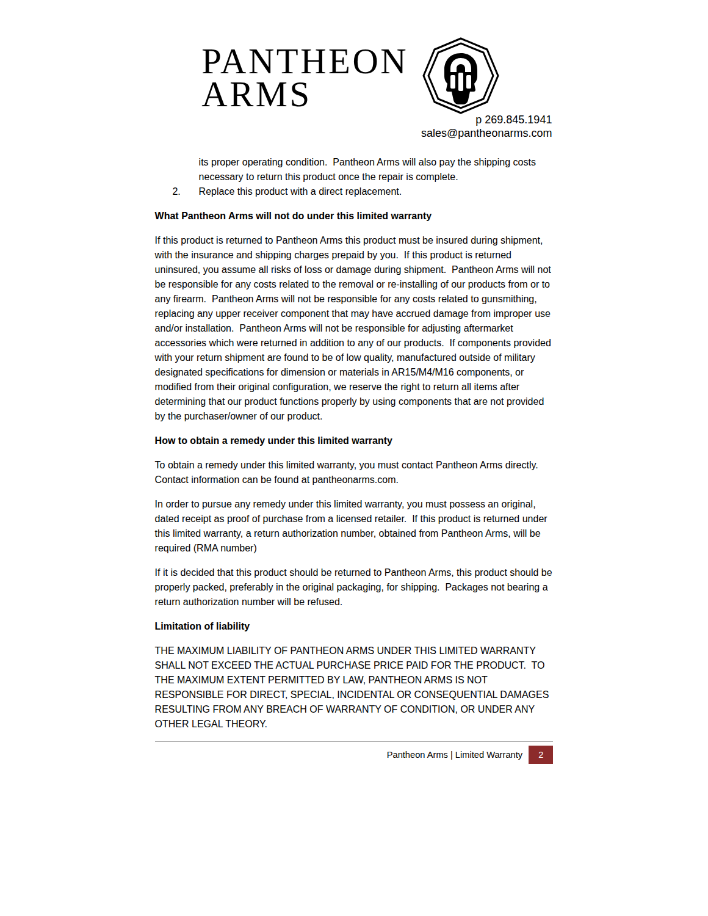PANTHEON ARMS
p 269.845.1941
sales@pantheonarms.com
its proper operating condition. Pantheon Arms will also pay the shipping costs necessary to return this product once the repair is complete.
2. Replace this product with a direct replacement.
What Pantheon Arms will not do under this limited warranty
If this product is returned to Pantheon Arms this product must be insured during shipment, with the insurance and shipping charges prepaid by you. If this product is returned uninsured, you assume all risks of loss or damage during shipment. Pantheon Arms will not be responsible for any costs related to the removal or re-installing of our products from or to any firearm. Pantheon Arms will not be responsible for any costs related to gunsmithing, replacing any upper receiver component that may have accrued damage from improper use and/or installation. Pantheon Arms will not be responsible for adjusting aftermarket accessories which were returned in addition to any of our products. If components provided with your return shipment are found to be of low quality, manufactured outside of military designated specifications for dimension or materials in AR15/M4/M16 components, or modified from their original configuration, we reserve the right to return all items after determining that our product functions properly by using components that are not provided by the purchaser/owner of our product.
How to obtain a remedy under this limited warranty
To obtain a remedy under this limited warranty, you must contact Pantheon Arms directly. Contact information can be found at pantheonarms.com.
In order to pursue any remedy under this limited warranty, you must possess an original, dated receipt as proof of purchase from a licensed retailer. If this product is returned under this limited warranty, a return authorization number, obtained from Pantheon Arms, will be required (RMA number)
If it is decided that this product should be returned to Pantheon Arms, this product should be properly packed, preferably in the original packaging, for shipping. Packages not bearing a return authorization number will be refused.
Limitation of liability
THE MAXIMUM LIABILITY OF PANTHEON ARMS UNDER THIS LIMITED WARRANTY SHALL NOT EXCEED THE ACTUAL PURCHASE PRICE PAID FOR THE PRODUCT. TO THE MAXIMUM EXTENT PERMITTED BY LAW, PANTHEON ARMS IS NOT RESPONSIBLE FOR DIRECT, SPECIAL, INCIDENTAL OR CONSEQUENTIAL DAMAGES RESULTING FROM ANY BREACH OF WARRANTY OF CONDITION, OR UNDER ANY OTHER LEGAL THEORY.
Pantheon Arms | Limited Warranty
2